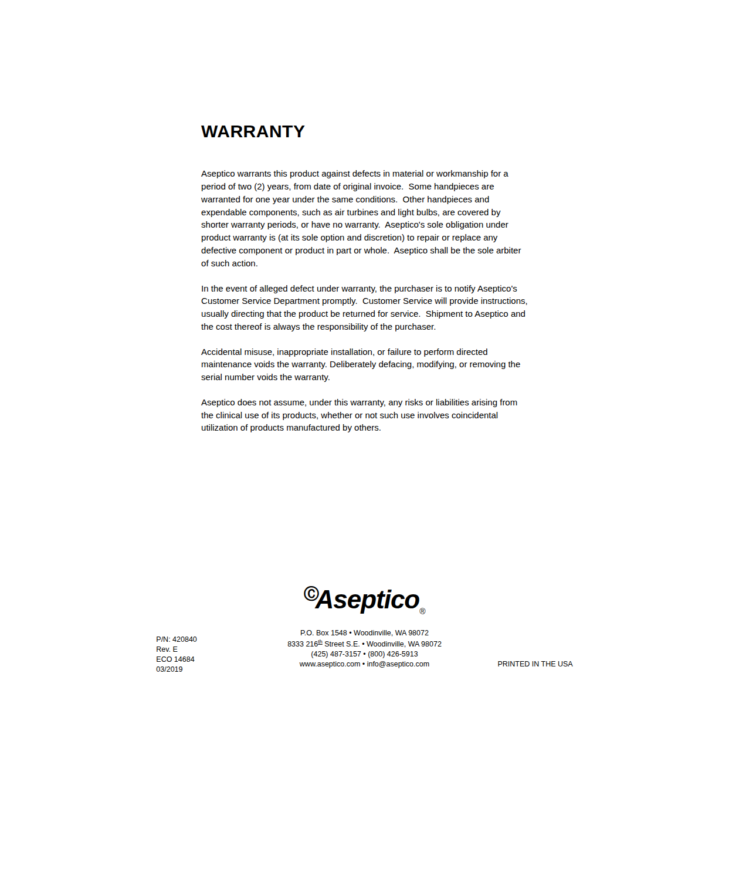WARRANTY
Aseptico warrants this product against defects in material or workmanship for a period of two (2) years, from date of original invoice. Some handpieces are warranted for one year under the same conditions. Other handpieces and expendable components, such as air turbines and light bulbs, are covered by shorter warranty periods, or have no warranty. Aseptico's sole obligation under product warranty is (at its sole option and discretion) to repair or replace any defective component or product in part or whole. Aseptico shall be the sole arbiter of such action.
In the event of alleged defect under warranty, the purchaser is to notify Aseptico's Customer Service Department promptly. Customer Service will provide instructions, usually directing that the product be returned for service. Shipment to Aseptico and the cost thereof is always the responsibility of the purchaser.
Accidental misuse, inappropriate installation, or failure to perform directed maintenance voids the warranty. Deliberately defacing, modifying, or removing the serial number voids the warranty.
Aseptico does not assume, under this warranty, any risks or liabilities arising from the clinical use of its products, whether or not such use involves coincidental utilization of products manufactured by others.
ⒸAseptico®
P/N: 420840
Rev. E
ECO 14684
03/2019
P.O. Box 1548 • Woodinville, WA 98072
8333 216th Street S.E. • Woodinville, WA 98072
(425) 487-3157 • (800) 426-5913
www.aseptico.com • info@aseptico.com
PRINTED IN THE USA